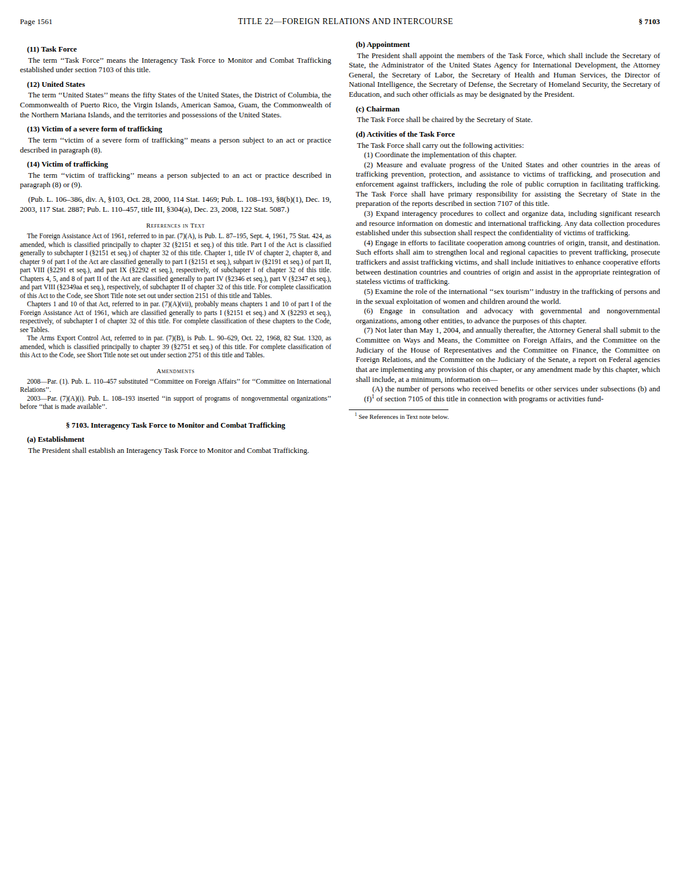Page 1561
TITLE 22—FOREIGN RELATIONS AND INTERCOURSE
§ 7103
(11) Task Force
The term ‘‘Task Force’’ means the Interagency Task Force to Monitor and Combat Trafficking established under section 7103 of this title.
(12) United States
The term ‘‘United States’’ means the fifty States of the United States, the District of Columbia, the Commonwealth of Puerto Rico, the Virgin Islands, American Samoa, Guam, the Commonwealth of the Northern Mariana Islands, and the territories and possessions of the United States.
(13) Victim of a severe form of trafficking
The term ‘‘victim of a severe form of trafficking’’ means a person subject to an act or practice described in paragraph (8).
(14) Victim of trafficking
The term ‘‘victim of trafficking’’ means a person subjected to an act or practice described in paragraph (8) or (9).
(Pub. L. 106–386, div. A, §103, Oct. 28, 2000, 114 Stat. 1469; Pub. L. 108–193, §8(b)(1), Dec. 19, 2003, 117 Stat. 2887; Pub. L. 110–457, title III, §304(a), Dec. 23, 2008, 122 Stat. 5087.)
References in Text
The Foreign Assistance Act of 1961, referred to in par. (7)(A), is Pub. L. 87–195, Sept. 4, 1961, 75 Stat. 424, as amended, which is classified principally to chapter 32 (§2151 et seq.) of this title. Part I of the Act is classified generally to subchapter I (§2151 et seq.) of chapter 32 of this title. Chapter 1, title IV of chapter 2, chapter 8, and chapter 9 of part I of the Act are classified generally to part I (§2151 et seq.), subpart iv (§2191 et seq.) of part II, part VIII (§2291 et seq.), and part IX (§2292 et seq.), respectively, of subchapter I of chapter 32 of this title. Chapters 4, 5, and 8 of part II of the Act are classified generally to part IV (§2346 et seq.), part V (§2347 et seq.), and part VIII (§2349aa et seq.), respectively, of subchapter II of chapter 32 of this title. For complete classification of this Act to the Code, see Short Title note set out under section 2151 of this title and Tables.
Chapters 1 and 10 of that Act, referred to in par. (7)(A)(vii), probably means chapters 1 and 10 of part I of the Foreign Assistance Act of 1961, which are classified generally to parts I (§2151 et seq.) and X (§2293 et seq.), respectively, of subchapter I of chapter 32 of this title. For complete classification of these chapters to the Code, see Tables.
The Arms Export Control Act, referred to in par. (7)(B), is Pub. L. 90–629, Oct. 22, 1968, 82 Stat. 1320, as amended, which is classified principally to chapter 39 (§2751 et seq.) of this title. For complete classification of this Act to the Code, see Short Title note set out under section 2751 of this title and Tables.
Amendments
2008—Par. (1). Pub. L. 110–457 substituted ‘‘Committee on Foreign Affairs’’ for ‘‘Committee on International Relations’’.
2003—Par. (7)(A)(i). Pub. L. 108–193 inserted ‘‘in support of programs of nongovernmental organizations’’ before ‘‘that is made available’’.
§ 7103. Interagency Task Force to Monitor and Combat Trafficking
(a) Establishment
The President shall establish an Interagency Task Force to Monitor and Combat Trafficking.
(b) Appointment
The President shall appoint the members of the Task Force, which shall include the Secretary of State, the Administrator of the United States Agency for International Development, the Attorney General, the Secretary of Labor, the Secretary of Health and Human Services, the Director of National Intelligence, the Secretary of Defense, the Secretary of Homeland Security, the Secretary of Education, and such other officials as may be designated by the President.
(c) Chairman
The Task Force shall be chaired by the Secretary of State.
(d) Activities of the Task Force
The Task Force shall carry out the following activities:
(1) Coordinate the implementation of this chapter.
(2) Measure and evaluate progress of the United States and other countries in the areas of trafficking prevention, protection, and assistance to victims of trafficking, and prosecution and enforcement against traffickers, including the role of public corruption in facilitating trafficking. The Task Force shall have primary responsibility for assisting the Secretary of State in the preparation of the reports described in section 7107 of this title.
(3) Expand interagency procedures to collect and organize data, including significant research and resource information on domestic and international trafficking. Any data collection procedures established under this subsection shall respect the confidentiality of victims of trafficking.
(4) Engage in efforts to facilitate cooperation among countries of origin, transit, and destination. Such efforts shall aim to strengthen local and regional capacities to prevent trafficking, prosecute traffickers and assist trafficking victims, and shall include initiatives to enhance cooperative efforts between destination countries and countries of origin and assist in the appropriate reintegration of stateless victims of trafficking.
(5) Examine the role of the international ‘‘sex tourism’’ industry in the trafficking of persons and in the sexual exploitation of women and children around the world.
(6) Engage in consultation and advocacy with governmental and nongovernmental organizations, among other entities, to advance the purposes of this chapter.
(7) Not later than May 1, 2004, and annually thereafter, the Attorney General shall submit to the Committee on Ways and Means, the Committee on Foreign Affairs, and the Committee on the Judiciary of the House of Representatives and the Committee on Finance, the Committee on Foreign Relations, and the Committee on the Judiciary of the Senate, a report on Federal agencies that are implementing any provision of this chapter, or any amendment made by this chapter, which shall include, at a minimum, information on—
(A) the number of persons who received benefits or other services under subsections (b) and (f)1 of section 7105 of this title in connection with programs or activities fund-
1 See References in Text note below.